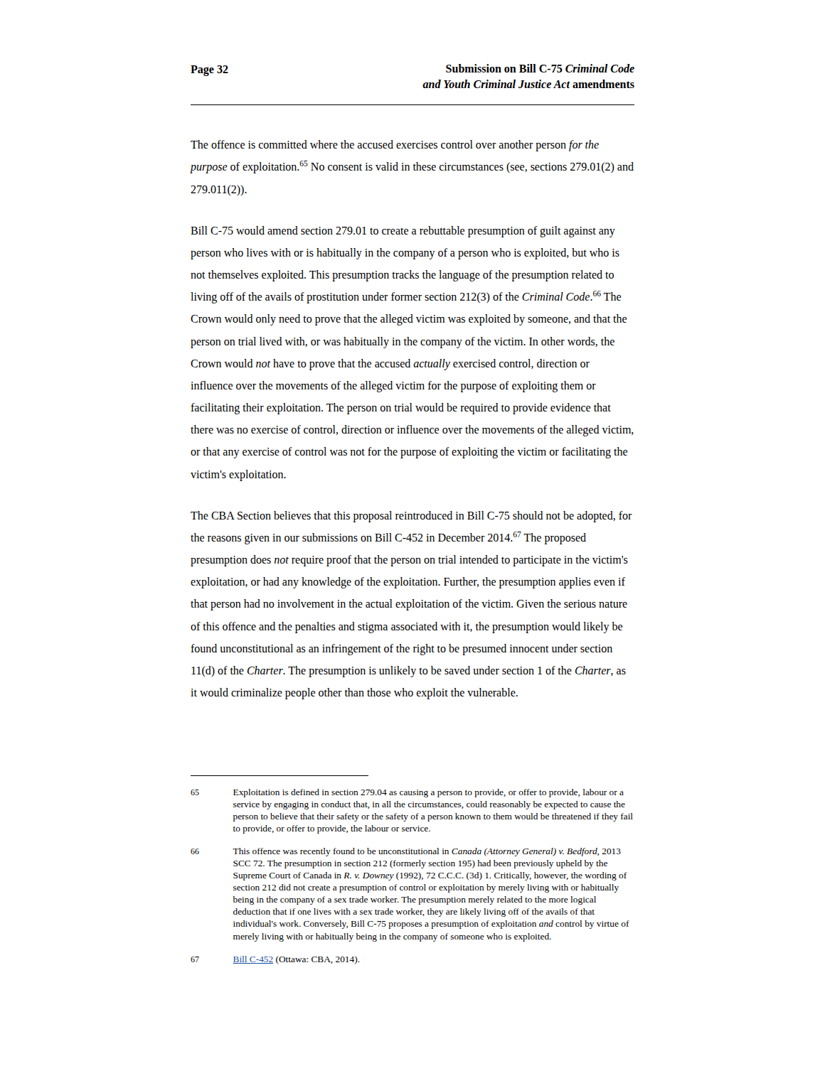Page 32
Submission on Bill C-75 Criminal Code
and Youth Criminal Justice Act amendments
The offence is committed where the accused exercises control over another person for the purpose of exploitation.65 No consent is valid in these circumstances (see, sections 279.01(2) and 279.011(2)).
Bill C-75 would amend section 279.01 to create a rebuttable presumption of guilt against any person who lives with or is habitually in the company of a person who is exploited, but who is not themselves exploited. This presumption tracks the language of the presumption related to living off of the avails of prostitution under former section 212(3) of the Criminal Code.66 The Crown would only need to prove that the alleged victim was exploited by someone, and that the person on trial lived with, or was habitually in the company of the victim. In other words, the Crown would not have to prove that the accused actually exercised control, direction or influence over the movements of the alleged victim for the purpose of exploiting them or facilitating their exploitation. The person on trial would be required to provide evidence that there was no exercise of control, direction or influence over the movements of the alleged victim, or that any exercise of control was not for the purpose of exploiting the victim or facilitating the victim's exploitation.
The CBA Section believes that this proposal reintroduced in Bill C-75 should not be adopted, for the reasons given in our submissions on Bill C-452 in December 2014.67 The proposed presumption does not require proof that the person on trial intended to participate in the victim's exploitation, or had any knowledge of the exploitation. Further, the presumption applies even if that person had no involvement in the actual exploitation of the victim. Given the serious nature of this offence and the penalties and stigma associated with it, the presumption would likely be found unconstitutional as an infringement of the right to be presumed innocent under section 11(d) of the Charter. The presumption is unlikely to be saved under section 1 of the Charter, as it would criminalize people other than those who exploit the vulnerable.
65
Exploitation is defined in section 279.04 as causing a person to provide, or offer to provide, labour or a service by engaging in conduct that, in all the circumstances, could reasonably be expected to cause the person to believe that their safety or the safety of a person known to them would be threatened if they fail to provide, or offer to provide, the labour or service.
66
This offence was recently found to be unconstitutional in Canada (Attorney General) v. Bedford, 2013 SCC 72. The presumption in section 212 (formerly section 195) had been previously upheld by the Supreme Court of Canada in R. v. Downey (1992), 72 C.C.C. (3d) 1. Critically, however, the wording of section 212 did not create a presumption of control or exploitation by merely living with or habitually being in the company of a sex trade worker. The presumption merely related to the more logical deduction that if one lives with a sex trade worker, they are likely living off of the avails of that individual's work. Conversely, Bill C-75 proposes a presumption of exploitation and control by virtue of merely living with or habitually being in the company of someone who is exploited.
67
Bill C-452 (Ottawa: CBA, 2014).